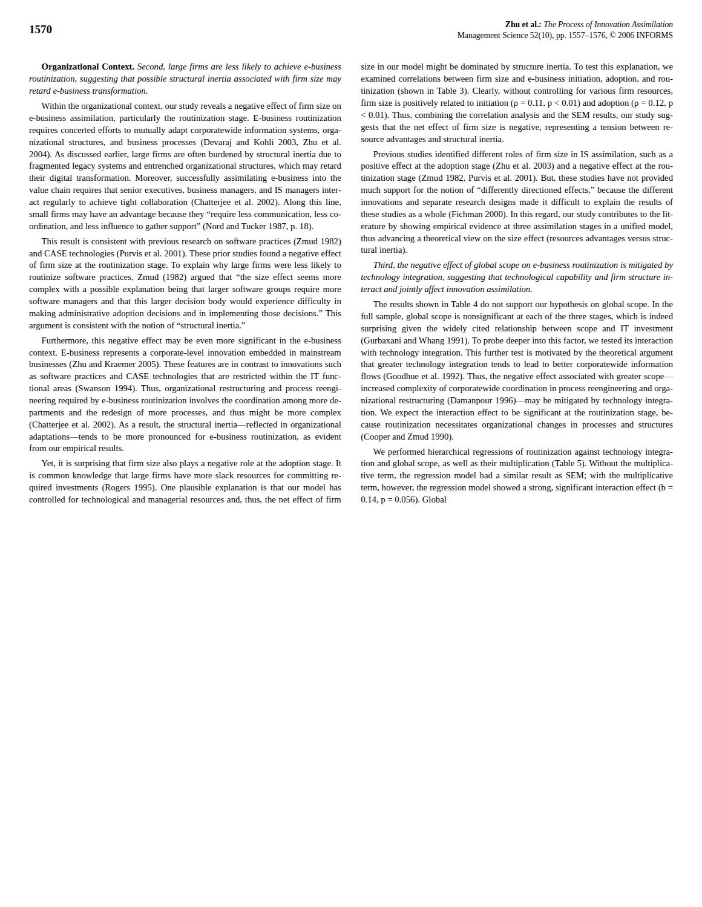1570
Zhu et al.: The Process of Innovation Assimilation
Management Science 52(10), pp. 1557–1576, © 2006 INFORMS
Organizational Context. Second, large firms are less likely to achieve e-business routinization, suggesting that possible structural inertia associated with firm size may retard e-business transformation.
Within the organizational context, our study reveals a negative effect of firm size on e-business assimilation, particularly the routinization stage. E-business routinization requires concerted efforts to mutually adapt corporatewide information systems, organizational structures, and business processes (Devaraj and Kohli 2003, Zhu et al. 2004). As discussed earlier, large firms are often burdened by structural inertia due to fragmented legacy systems and entrenched organizational structures, which may retard their digital transformation. Moreover, successfully assimilating e-business into the value chain requires that senior executives, business managers, and IS managers interact regularly to achieve tight collaboration (Chatterjee et al. 2002). Along this line, small firms may have an advantage because they “require less communication, less coordination, and less influence to gather support” (Nord and Tucker 1987, p. 18).
This result is consistent with previous research on software practices (Zmud 1982) and CASE technologies (Purvis et al. 2001). These prior studies found a negative effect of firm size at the routinization stage. To explain why large firms were less likely to routinize software practices, Zmud (1982) argued that “the size effect seems more complex with a possible explanation being that larger software groups require more software managers and that this larger decision body would experience difficulty in making administrative adoption decisions and in implementing those decisions.” This argument is consistent with the notion of “structural inertia.”
Furthermore, this negative effect may be even more significant in the e-business context. E-business represents a corporate-level innovation embedded in mainstream businesses (Zhu and Kraemer 2005). These features are in contrast to innovations such as software practices and CASE technologies that are restricted within the IT functional areas (Swanson 1994). Thus, organizational restructuring and process reengineering required by e-business routinization involves the coordination among more departments and the redesign of more processes, and thus might be more complex (Chatterjee et al. 2002). As a result, the structural inertia—reflected in organizational adaptations—tends to be more pronounced for e-business routinization, as evident from our empirical results.
Yet, it is surprising that firm size also plays a negative role at the adoption stage. It is common knowledge that large firms have more slack resources for committing required investments (Rogers 1995). One plausible explanation is that our model has controlled for technological and managerial resources and, thus, the net effect of firm size in our model might be dominated by structure inertia. To test this explanation, we examined correlations between firm size and e-business initiation, adoption, and routinization (shown in Table 3). Clearly, without controlling for various firm resources, firm size is positively related to initiation (ρ = 0.11, p < 0.01) and adoption (ρ = 0.12, p < 0.01). Thus, combining the correlation analysis and the SEM results, our study suggests that the net effect of firm size is negative, representing a tension between resource advantages and structural inertia.
Previous studies identified different roles of firm size in IS assimilation, such as a positive effect at the adoption stage (Zhu et al. 2003) and a negative effect at the routinization stage (Zmud 1982, Purvis et al. 2001). But, these studies have not provided much support for the notion of “differently directioned effects,” because the different innovations and separate research designs made it difficult to explain the results of these studies as a whole (Fichman 2000). In this regard, our study contributes to the literature by showing empirical evidence at three assimilation stages in a unified model, thus advancing a theoretical view on the size effect (resources advantages versus structural inertia).
Third, the negative effect of global scope on e-business routinization is mitigated by technology integration, suggesting that technological capability and firm structure interact and jointly affect innovation assimilation.
The results shown in Table 4 do not support our hypothesis on global scope. In the full sample, global scope is nonsignificant at each of the three stages, which is indeed surprising given the widely cited relationship between scope and IT investment (Gurbaxani and Whang 1991). To probe deeper into this factor, we tested its interaction with technology integration. This further test is motivated by the theoretical argument that greater technology integration tends to lead to better corporatewide information flows (Goodhue et al. 1992). Thus, the negative effect associated with greater scope—increased complexity of corporatewide coordination in process reengineering and organizational restructuring (Damanpour 1996)—may be mitigated by technology integration. We expect the interaction effect to be significant at the routinization stage, because routinization necessitates organizational changes in processes and structures (Cooper and Zmud 1990).
We performed hierarchical regressions of routinization against technology integration and global scope, as well as their multiplication (Table 5). Without the multiplicative term, the regression model had a similar result as SEM; with the multiplicative term, however, the regression model showed a strong, significant interaction effect (b = 0.14, p = 0.056). Global